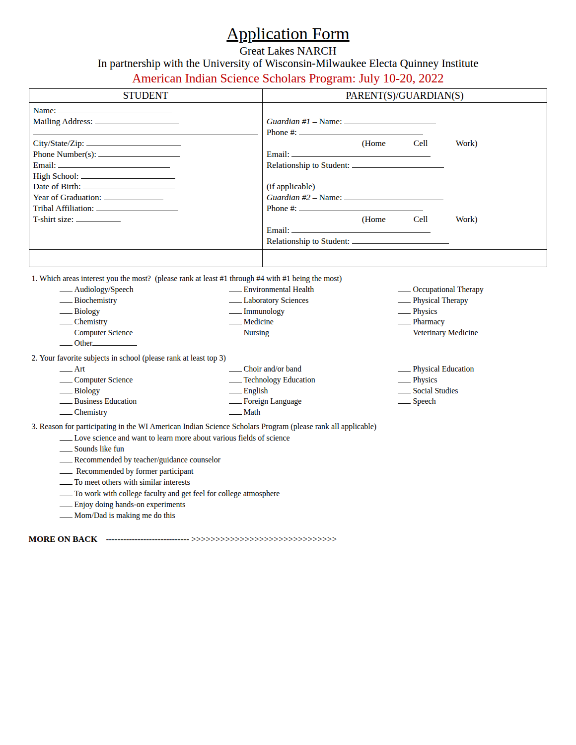Application Form
Great Lakes NARCH
In partnership with the University of Wisconsin-Milwaukee Electa Quinney Institute
American Indian Science Scholars Program: July 10-20, 2022
| STUDENT | PARENT(S)/GUARDIAN(S) |
| --- | --- |
| Name: Mailing Address: City/State/Zip: Phone Number(s): Email: High School: Date of Birth: Year of Graduation: Tribal Affiliation: T-shirt size: | Guardian #1 – Name: Phone #: (Home Cell Work) Email: Relationship to Student: (if applicable) Guardian #2 – Name: Phone #: (Home Cell Work) Email: Relationship to Student: |
Which areas interest you the most? (please rank at least #1 through #4 with #1 being the most)
Audiology/Speech
Biochemistry
Biology
Chemistry
Computer Science
Other
Environmental Health
Laboratory Sciences
Immunology
Medicine
Nursing
Occupational Therapy
Physical Therapy
Physics
Pharmacy
Veterinary Medicine
Your favorite subjects in school (please rank at least top 3)
Art
Computer Science
Biology
Business Education
Chemistry
Choir and/or band
Technology Education
English
Foreign Language
Math
Physical Education
Physics
Social Studies
Speech
Reason for participating in the WI American Indian Science Scholars Program (please rank all applicable)
Love science and want to learn more about various fields of science
Sounds like fun
Recommended by teacher/guidance counselor
Recommended by former participant
To meet others with similar interests
To work with college faculty and get feel for college atmosphere
Enjoy doing hands-on experiments
Mom/Dad is making me do this
MORE ON BACK ----------------------------- >>>>>>>>>>>>>>>>>>>>>>>>>>>>>>